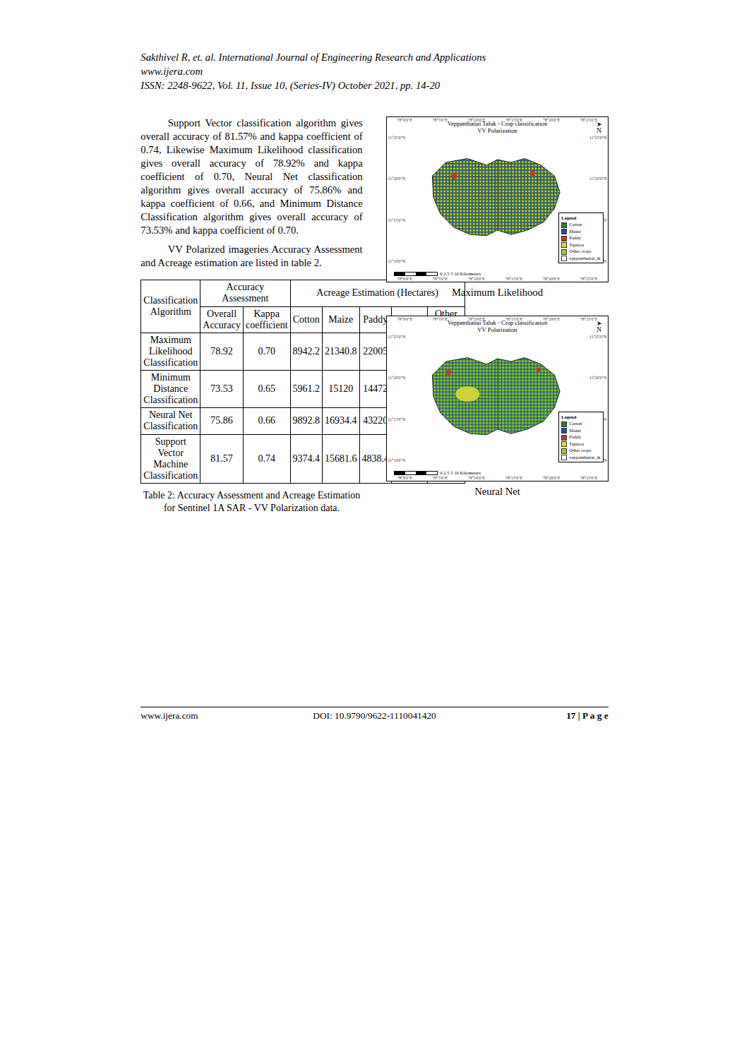Sakthivel R, et. al. International Journal of Engineering Research and Applications
www.ijera.com
ISSN: 2248-9622, Vol. 11, Issue 10, (Series-IV) October 2021, pp. 14-20
Support Vector classification algorithm gives overall accuracy of 81.57% and kappa coefficient of 0.74, Likewise Maximum Likelihood classification gives overall accuracy of 78.92% and kappa coefficient of 0.70, Neural Net classification algorithm gives overall accuracy of 75.86% and kappa coefficient of 0.66, and Minimum Distance Classification algorithm gives overall accuracy of 73.53% and kappa coefficient of 0.70.
VV Polarized imageries Accuracy Assessment and Acreage estimation are listed in table 2.
| Classification Algorithm | Accuracy Assessment | Acreage Estimation (Hectares) |
| --- | --- | --- |
| Overall Accuracy | Kappa coefficient | Cotton | Maize | Paddy | Tapioca | Other crops |
| Maximum Likelihood Classification | 78.92 | 0.70 | 8942.2 | 21340.8 | 22005 | 388 | 10324.8 |
| Minimum Distance Classification | 73.53 | 0.65 | 5961.2 | 15120 | 14472 | 3585.6 | 4060.8 |
| Neural Net Classification | 75.86 | 0.66 | 9892.8 | 16934.4 | 43220 | 2851.2 | 9201.6 |
| Support Vector Machine Classification | 81.57 | 0.74 | 9374.4 | 15681.6 | 4838.4 | 2332.8 | 10972.8 |
Table 2: Accuracy Assessment and Acreage Estimation for Sentinel 1A SAR - VV Polarization data.
78°0'0"E 78°5'0"E 78°10'0"E 78°15'0"E 78°20'0"E 78°25'0"E
78°0'0"E 78°5'0"E 78°10'0"E 78°15'0"E 78°20'0"E 78°25'0"E
11°25'0"N 11°20'0"N 11°15'0"N 11°10'0"N
11°25'0"N 11°20'0"N 11°15'0"N 11°10'0"N
Veppanthattai Taluk - Crop classification
VV Polarization
➤
N
Legend
Cotton
Maize
Paddy
Tapioca
Other crops
veppanthattai_tk
0 2.5 5 10 Kilometers
Maximum Likelihood
78°0'0"E 78°5'0"E 78°10'0"E 78°15'0"E 78°20'0"E 78°25'0"E
78°0'0"E 78°5'0"E 78°10'0"E 78°15'0"E 78°20'0"E 78°25'0"E
11°25'0"N 11°20'0"N 11°15'0"N 11°10'0"N
11°25'0"N 11°20'0"N 11°15'0"N 11°10'0"N
Veppanthattai Taluk - Crop classification
VV Polarization
➤
N
Legend
Cotton
Maize
Paddy
Tapioca
Other crops
veppanthattai_tk
0 2.5 5 10 Kilometers
Neural Net
www.ijera.com
DOI: 10.9790/9622-1110041420
17 | P a g e